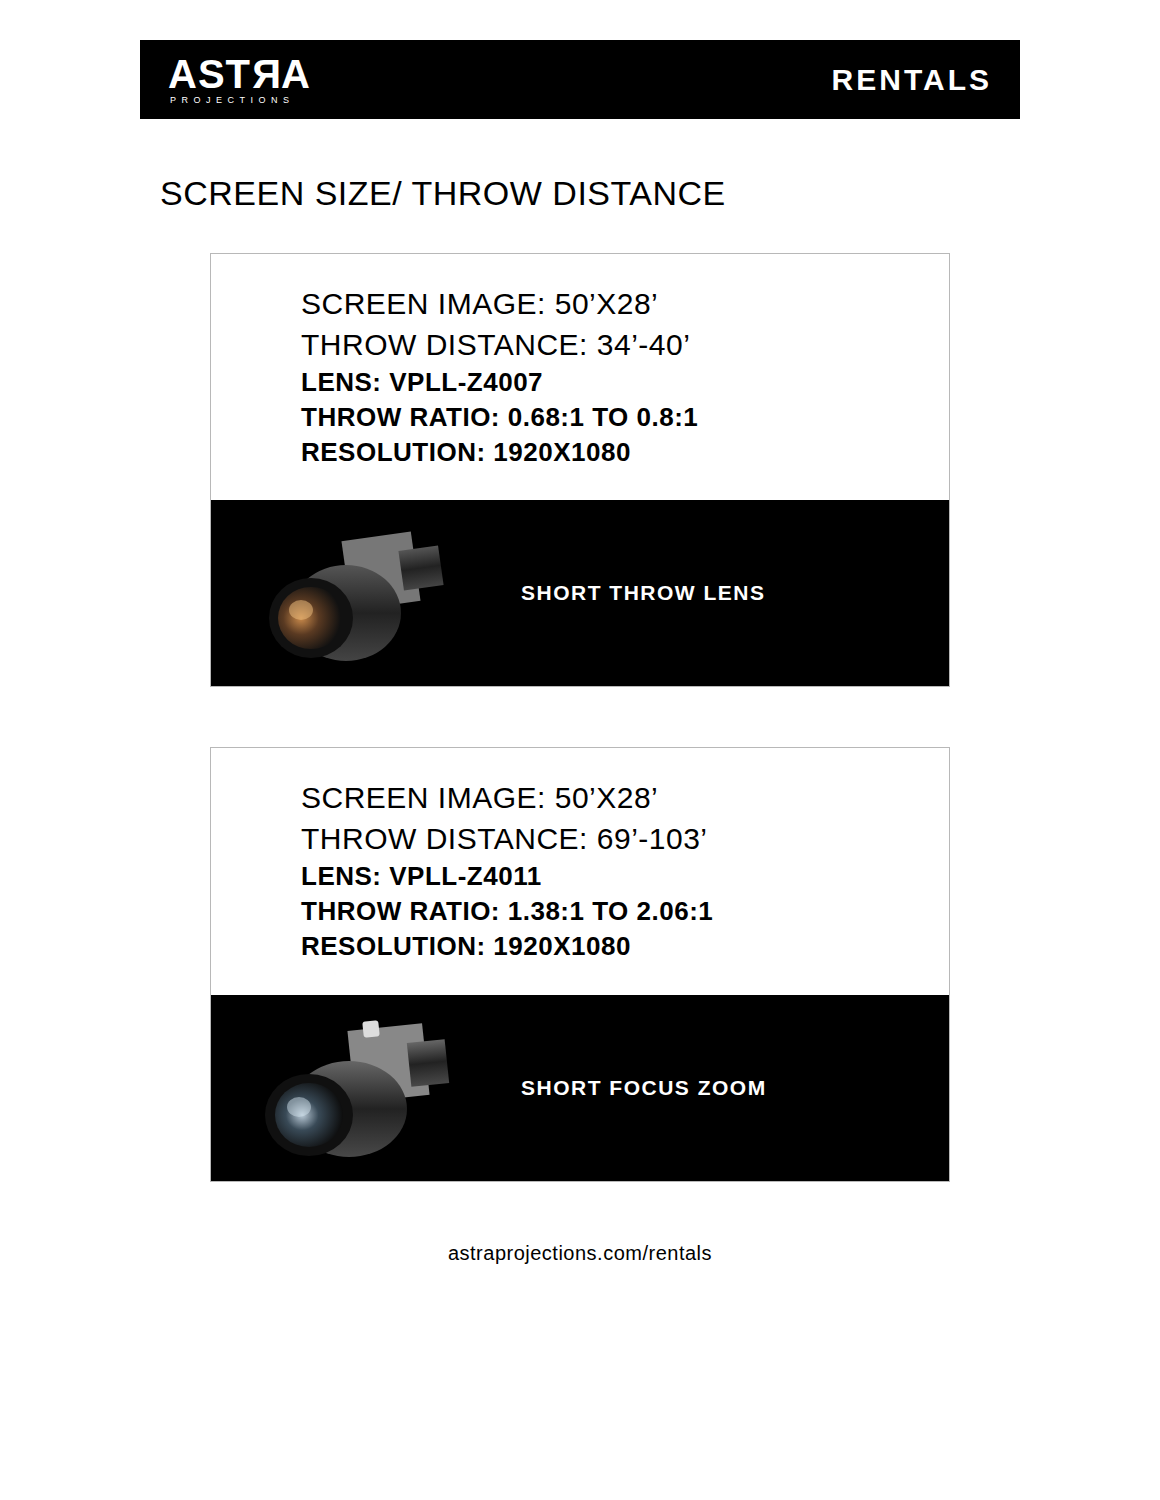ASTRA PROJECTIONS
RENTALS
SCREEN SIZE/ THROW DISTANCE
SCREEN IMAGE: 50’X28’
THROW DISTANCE: 34’-40’
LENS: VPLL-Z4007
THROW RATIO: 0.68:1 TO 0.8:1
RESOLUTION: 1920X1080
SHORT THROW LENS
SCREEN IMAGE: 50’X28’
THROW DISTANCE: 69’-103’
LENS: VPLL-Z4011
THROW RATIO: 1.38:1 TO 2.06:1
RESOLUTION: 1920X1080
SHORT FOCUS ZOOM
astraprojections.com/rentals